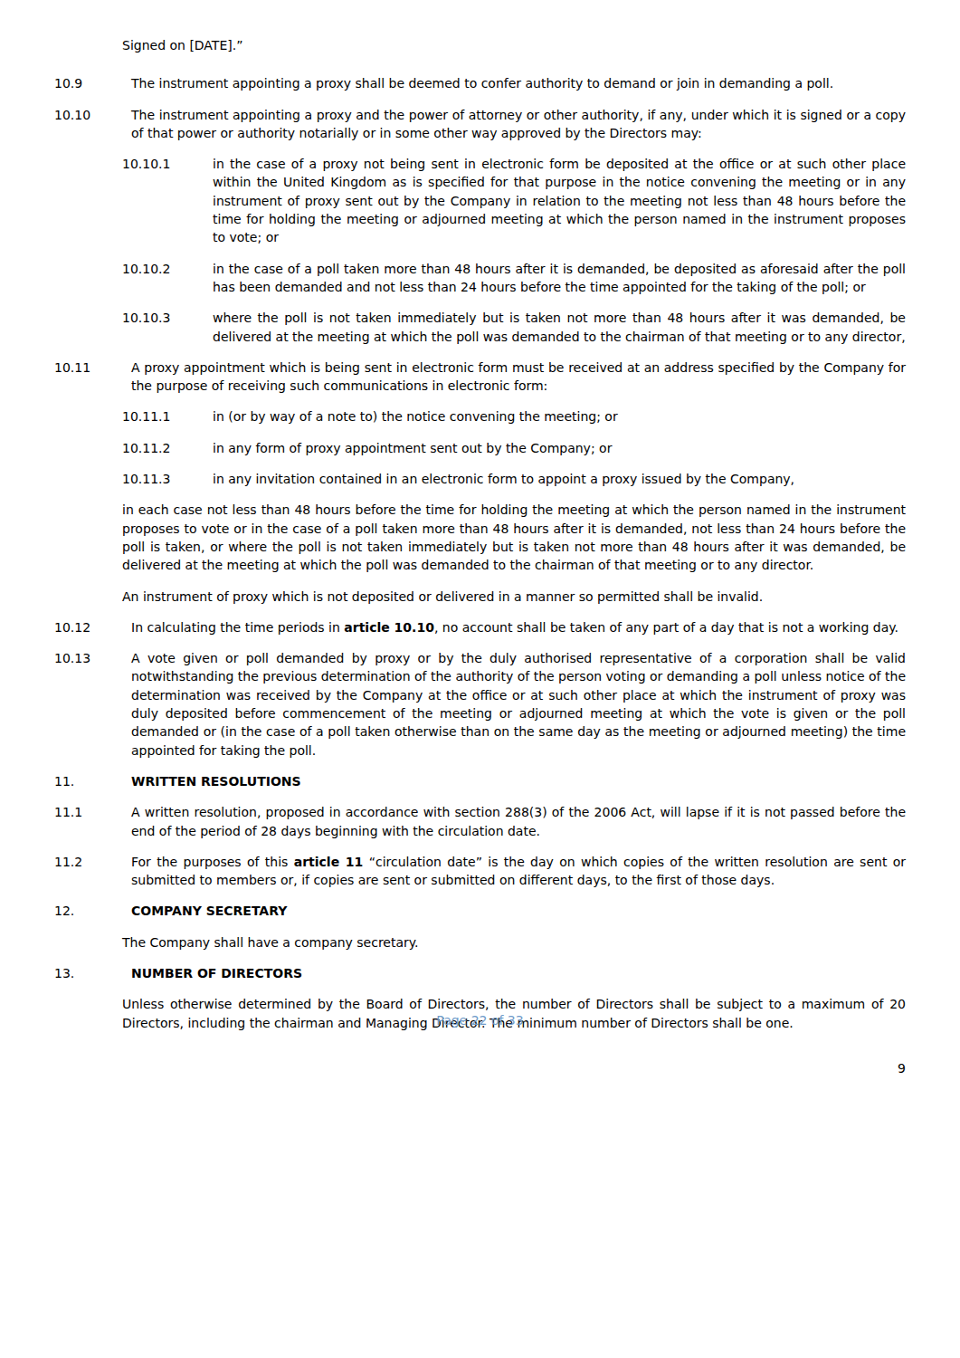Signed on [DATE].”
10.9
The instrument appointing a proxy shall be deemed to confer authority to demand or join in demanding a poll.
10.10
The instrument appointing a proxy and the power of attorney or other authority, if any, under which it is signed or a copy of that power or authority notarially or in some other way approved by the Directors may:
10.10.1
in the case of a proxy not being sent in electronic form be deposited at the office or at such other place within the United Kingdom as is specified for that purpose in the notice convening the meeting or in any instrument of proxy sent out by the Company in relation to the meeting not less than 48 hours before the time for holding the meeting or adjourned meeting at which the person named in the instrument proposes to vote; or
10.10.2
in the case of a poll taken more than 48 hours after it is demanded, be deposited as aforesaid after the poll has been demanded and not less than 24 hours before the time appointed for the taking of the poll; or
10.10.3
where the poll is not taken immediately but is taken not more than 48 hours after it was demanded, be delivered at the meeting at which the poll was demanded to the chairman of that meeting or to any director,
10.11
A proxy appointment which is being sent in electronic form must be received at an address specified by the Company for the purpose of receiving such communications in electronic form:
10.11.1
in (or by way of a note to) the notice convening the meeting; or
10.11.2
in any form of proxy appointment sent out by the Company; or
10.11.3
in any invitation contained in an electronic form to appoint a proxy issued by the Company,
in each case not less than 48 hours before the time for holding the meeting at which the person named in the instrument proposes to vote or in the case of a poll taken more than 48 hours after it is demanded, not less than 24 hours before the poll is taken, or where the poll is not taken immediately but is taken not more than 48 hours after it was demanded, be delivered at the meeting at which the poll was demanded to the chairman of that meeting or to any director.
An instrument of proxy which is not deposited or delivered in a manner so permitted shall be invalid.
10.12
In calculating the time periods in article 10.10, no account shall be taken of any part of a day that is not a working day.
10.13
A vote given or poll demanded by proxy or by the duly authorised representative of a corporation shall be valid notwithstanding the previous determination of the authority of the person voting or demanding a poll unless notice of the determination was received by the Company at the office or at such other place at which the instrument of proxy was duly deposited before commencement of the meeting or adjourned meeting at which the vote is given or the poll demanded or (in the case of a poll taken otherwise than on the same day as the meeting or adjourned meeting) the time appointed for taking the poll.
11.
Written Resolutions
11.1
A written resolution, proposed in accordance with section 288(3) of the 2006 Act, will lapse if it is not passed before the end of the period of 28 days beginning with the circulation date.
11.2
For the purposes of this article 11 “circulation date” is the day on which copies of the written resolution are sent or submitted to members or, if copies are sent or submitted on different days, to the first of those days.
12.
Company Secretary
The Company shall have a company secretary.
13.
Number of Directors
Unless otherwise determined by the Board of Directors, the number of Directors shall be subject to a maximum of 20 Directors, including the chairman and Managing Director. The minimum number of Directors shall be one.
Page 22 of 33
9